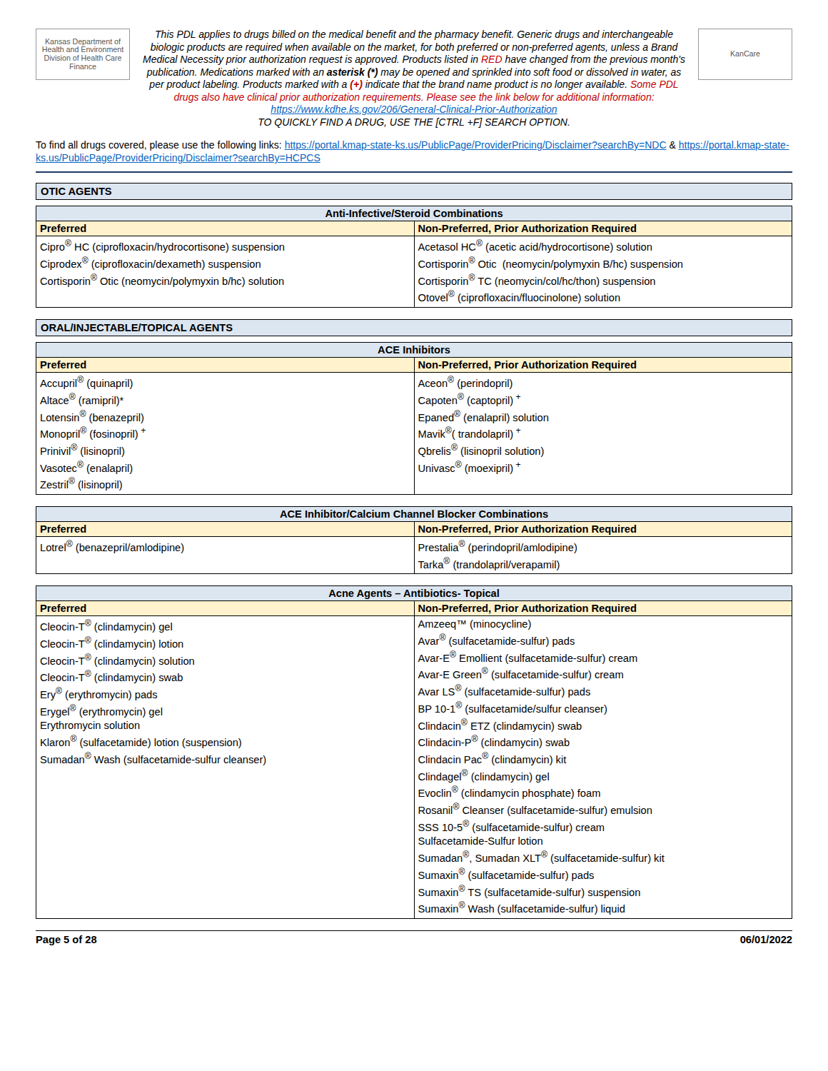Kansas Department of Health and Environment
Division of Health Care Finance
This PDL applies to drugs billed on the medical benefit and the pharmacy benefit. Generic drugs and interchangeable biologic products are required when available on the market, for both preferred or non-preferred agents, unless a Brand Medical Necessity prior authorization request is approved. Products listed in RED have changed from the previous month's publication. Medications marked with an asterisk (*) may be opened and sprinkled into soft food or dissolved in water, as per product labeling. Products marked with a (+) indicate that the brand name product is no longer available. Some PDL drugs also have clinical prior authorization requirements. Please see the link below for additional information:
https://www.kdhe.ks.gov/206/General-Clinical-Prior-Authorization
TO QUICKLY FIND A DRUG, USE THE [CTRL +F] SEARCH OPTION.
KanCare
To find all drugs covered, please use the following links: https://portal.kmap-state-ks.us/PublicPage/ProviderPricing/Disclaimer?searchBy=NDC & https://portal.kmap-state-ks.us/PublicPage/ProviderPricing/Disclaimer?searchBy=HCPCS
OTIC AGENTS
| Anti-Infective/Steroid Combinations |
| --- |
| Preferred | Non-Preferred, Prior Authorization Required |
| Cipro ® HC (ciprofloxacin/hydrocortisone) suspension Ciprodex ® (ciprofloxacin/dexameth) suspension Cortisporin ® Otic (neomycin/polymyxin b/hc) solution | Acetasol HC ® (acetic acid/hydrocortisone) solution Cortisporin ® Otic (neomycin/polymyxin B/hc) suspension Cortisporin ® TC (neomycin/col/hc/thon) suspension Otovel ® (ciprofloxacin/fluocinolone) solution |
ORAL/INJECTABLE/TOPICAL AGENTS
| ACE Inhibitors |
| --- |
| Preferred | Non-Preferred, Prior Authorization Required |
| Accupril ® (quinapril) Altace ® (ramipril)* Lotensin ® (benazepril) Monopril ® (fosinopril) + Prinivil ® (lisinopril) Vasotec ® (enalapril) Zestril ® (lisinopril) | Aceon ® (perindopril) Capoten ® (captopril) + Epaned ® (enalapril) solution Mavik ® ( trandolapril) + Qbrelis ® (lisinopril solution) Univasc ® (moexipril) + |
| ACE Inhibitor/Calcium Channel Blocker Combinations |
| --- |
| Preferred | Non-Preferred, Prior Authorization Required |
| Lotrel ® (benazepril/amlodipine) | Prestalia ® (perindopril/amlodipine) Tarka ® (trandolapril/verapamil) |
| Acne Agents – Antibiotics- Topical |
| --- |
| Preferred | Non-Preferred, Prior Authorization Required |
| Cleocin-T ® (clindamycin) gel Cleocin-T ® (clindamycin) lotion Cleocin-T ® (clindamycin) solution Cleocin-T ® (clindamycin) swab Ery ® (erythromycin) pads Erygel ® (erythromycin) gel Erythromycin solution Klaron ® (sulfacetamide) lotion (suspension) Sumadan ® Wash (sulfacetamide-sulfur cleanser) | Amzeeq™ (minocycline) Avar ® (sulfacetamide-sulfur) pads Avar-E ® Emollient (sulfacetamide-sulfur) cream Avar-E Green ® (sulfacetamide-sulfur) cream Avar LS ® (sulfacetamide-sulfur) pads BP 10-1 ® (sulfacetamide/sulfur cleanser) Clindacin ® ETZ (clindamycin) swab Clindacin-P ® (clindamycin) swab Clindacin Pac ® (clindamycin) kit Clindagel ® (clindamycin) gel Evoclin ® (clindamycin phosphate) foam Rosanil ® Cleanser (sulfacetamide-sulfur) emulsion SSS 10-5 ® (sulfacetamide-sulfur) cream Sulfacetamide-Sulfur lotion Sumadan ® , Sumadan XLT ® (sulfacetamide-sulfur) kit Sumaxin ® (sulfacetamide-sulfur) pads Sumaxin ® TS (sulfacetamide-sulfur) suspension Sumaxin ® Wash (sulfacetamide-sulfur) liquid |
Page 5 of 28
06/01/2022